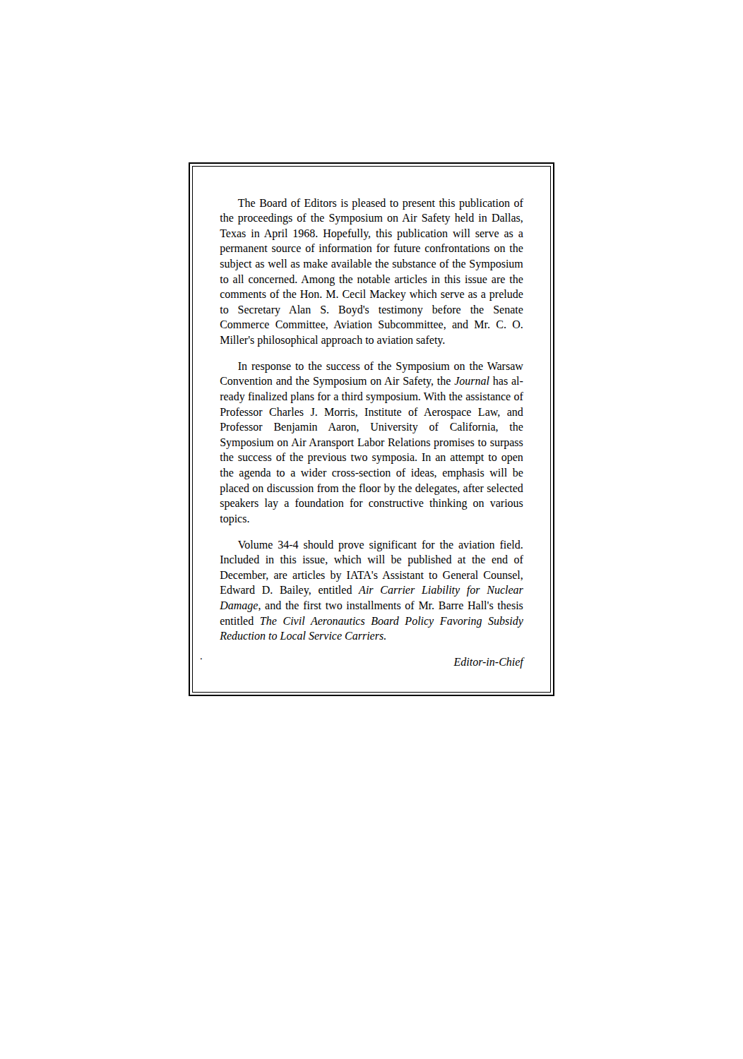The Board of Editors is pleased to present this publication of the proceedings of the Symposium on Air Safety held in Dallas, Texas in April 1968. Hopefully, this publication will serve as a permanent source of information for future confrontations on the subject as well as make available the substance of the Symposium to all concerned. Among the notable articles in this issue are the comments of the Hon. M. Cecil Mackey which serve as a prelude to Secretary Alan S. Boyd's testimony before the Senate Commerce Committee, Aviation Subcommittee, and Mr. C. O. Miller's philosophical approach to aviation safety.
In response to the success of the Symposium on the Warsaw Convention and the Symposium on Air Safety, the Journal has already finalized plans for a third symposium. With the assistance of Professor Charles J. Morris, Institute of Aerospace Law, and Professor Benjamin Aaron, University of California, the Symposium on Air Aransport Labor Relations promises to surpass the success of the previous two symposia. In an attempt to open the agenda to a wider cross-section of ideas, emphasis will be placed on discussion from the floor by the delegates, after selected speakers lay a foundation for constructive thinking on various topics.
Volume 34-4 should prove significant for the aviation field. Included in this issue, which will be published at the end of December, are articles by IATA's Assistant to General Counsel, Edward D. Bailey, entitled Air Carrier Liability for Nuclear Damage, and the first two installments of Mr. Barre Hall's thesis entitled The Civil Aeronautics Board Policy Favoring Subsidy Reduction to Local Service Carriers.
Editor-in-Chief
.